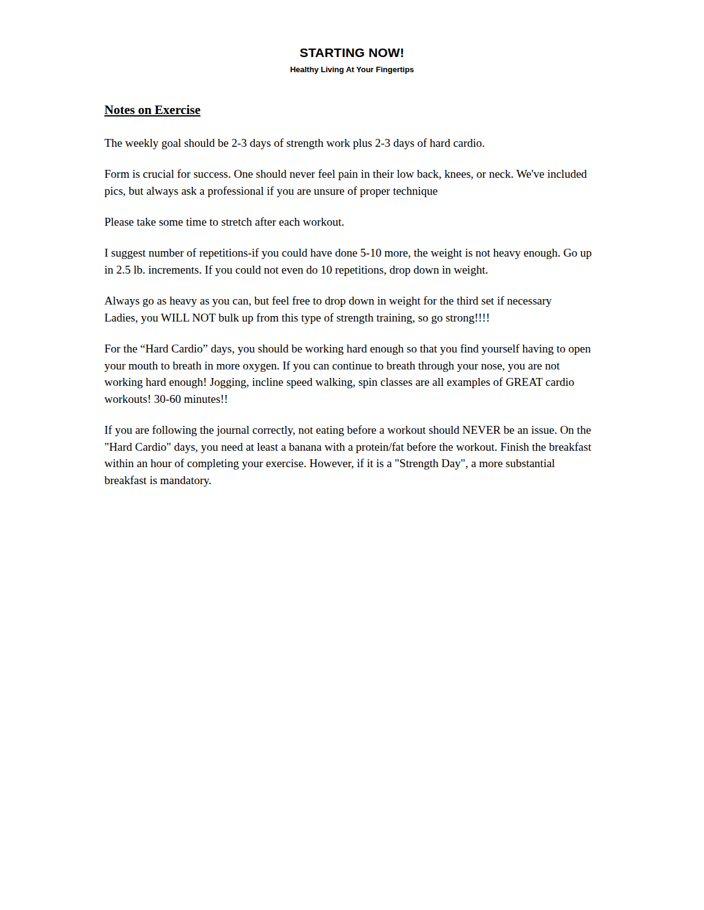STARTING NOW!
Healthy Living At Your Fingertips
Notes on Exercise
The weekly goal should be 2-3 days of strength work plus 2-3 days of hard cardio.
Form is crucial for success. One should never feel pain in their low back, knees, or neck. We've included pics, but always ask a professional if you are unsure of proper technique
Please take some time to stretch after each workout.
I suggest number of repetitions-if you could have done 5-10 more, the weight is not heavy enough. Go up in 2.5 lb. increments. If you could not even do 10 repetitions, drop down in weight.
Always go as heavy as you can, but feel free to drop down in weight for the third set if necessary
Ladies, you WILL NOT bulk up from this type of strength training, so go strong!!!!
For the “Hard Cardio” days, you should be working hard enough so that you find yourself having to open your mouth to breath in more oxygen. If you can continue to breath through your nose, you are not working hard enough! Jogging, incline speed walking, spin classes are all examples of GREAT cardio workouts! 30-60 minutes!!
If you are following the journal correctly, not eating before a workout should NEVER be an issue. On the "Hard Cardio" days, you need at least a banana with a protein/fat before the workout. Finish the breakfast within an hour of completing your exercise. However, if it is a "Strength Day", a more substantial breakfast is mandatory.